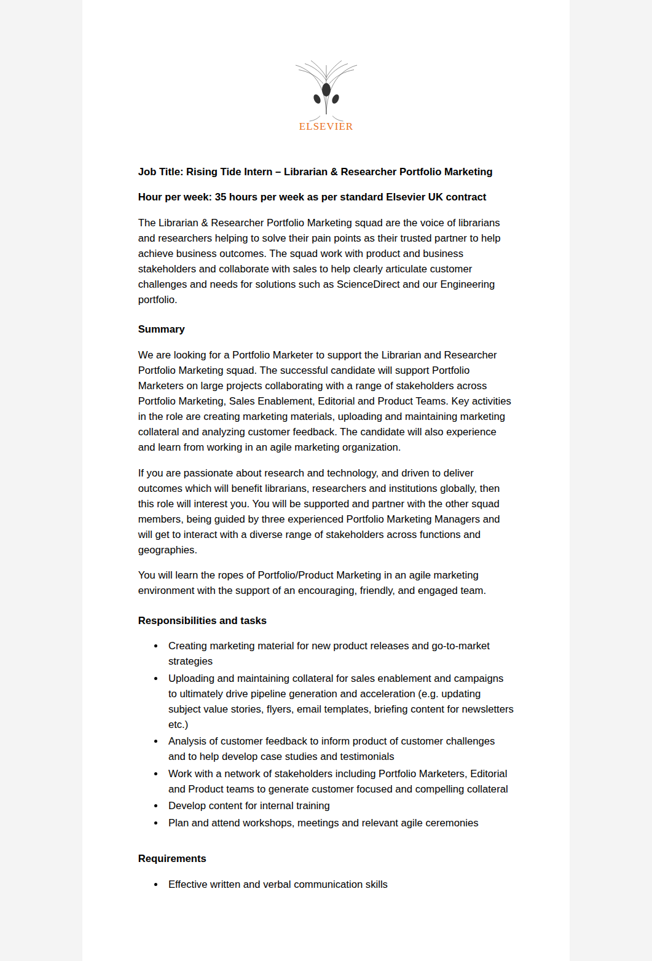Job Title: Rising Tide Intern – Librarian & Researcher Portfolio Marketing
Hour per week: 35 hours per week as per standard Elsevier UK contract
The Librarian & Researcher Portfolio Marketing squad are the voice of librarians and researchers helping to solve their pain points as their trusted partner to help achieve business outcomes. The squad work with product and business stakeholders and collaborate with sales to help clearly articulate customer challenges and needs for solutions such as ScienceDirect and our Engineering portfolio.
Summary
We are looking for a Portfolio Marketer to support the Librarian and Researcher Portfolio Marketing squad. The successful candidate will support Portfolio Marketers on large projects collaborating with a range of stakeholders across Portfolio Marketing, Sales Enablement, Editorial and Product Teams. Key activities in the role are creating marketing materials, uploading and maintaining marketing collateral and analyzing customer feedback. The candidate will also experience and learn from working in an agile marketing organization.
If you are passionate about research and technology, and driven to deliver outcomes which will benefit librarians, researchers and institutions globally, then this role will interest you. You will be supported and partner with the other squad members, being guided by three experienced Portfolio Marketing Managers and will get to interact with a diverse range of stakeholders across functions and geographies.
You will learn the ropes of Portfolio/Product Marketing in an agile marketing environment with the support of an encouraging, friendly, and engaged team.
Responsibilities and tasks
Creating marketing material for new product releases and go-to-market strategies
Uploading and maintaining collateral for sales enablement and campaigns to ultimately drive pipeline generation and acceleration (e.g. updating subject value stories, flyers, email templates, briefing content for newsletters etc.)
Analysis of customer feedback to inform product of customer challenges and to help develop case studies and testimonials
Work with a network of stakeholders including Portfolio Marketers, Editorial and Product teams to generate customer focused and compelling collateral
Develop content for internal training
Plan and attend workshops, meetings and relevant agile ceremonies
Requirements
Effective written and verbal communication skills